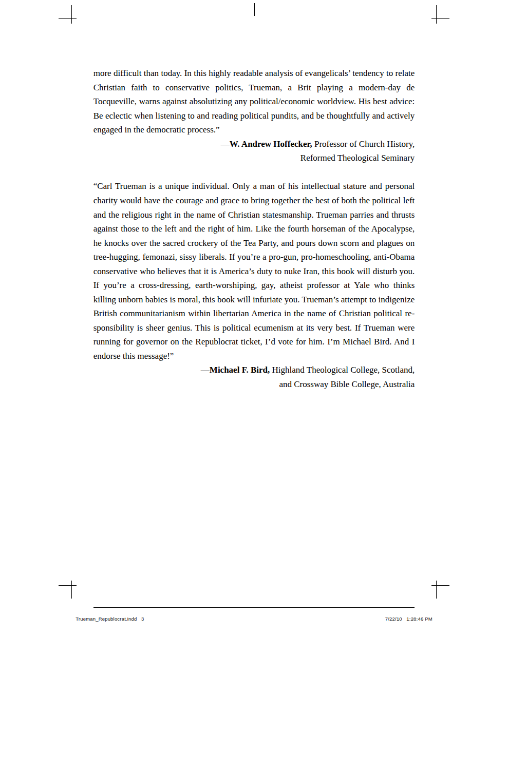more difficult than today. In this highly readable analysis of evangelicals’ tendency to relate Christian faith to conservative politics, Trueman, a Brit playing a modern-day de Tocqueville, warns against absolutizing any political/economic worldview. His best advice: Be eclectic when listening to and reading political pundits, and be thoughtfully and actively engaged in the democratic process.”
—W. Andrew Hoffecker, Professor of Church History,
Reformed Theological Seminary
“Carl Trueman is a unique individual. Only a man of his intellectual stature and personal charity would have the courage and grace to bring together the best of both the political left and the religious right in the name of Christian statesmanship. Trueman parries and thrusts against those to the left and the right of him. Like the fourth horseman of the Apocalypse, he knocks over the sacred crockery of the Tea Party, and pours down scorn and plagues on tree-hugging, femonazi, sissy liberals. If you’re a pro-gun, pro-homeschooling, anti-Obama conservative who believes that it is America’s duty to nuke Iran, this book will disturb you. If you’re a cross-dressing, earth-worshiping, gay, atheist professor at Yale who thinks killing unborn babies is moral, this book will infuriate you. Trueman’s attempt to indigenize British communitarianism within libertarian America in the name of Christian political responsibility is sheer genius. This is political ecumenism at its very best. If Trueman were running for governor on the Republocrat ticket, I’d vote for him. I’m Michael Bird. And I endorse this message!”
—Michael F. Bird, Highland Theological College, Scotland,
and Crossway Bible College, Australia
Trueman_Republocrat.indd 3 7/22/10 1:28:46 PM